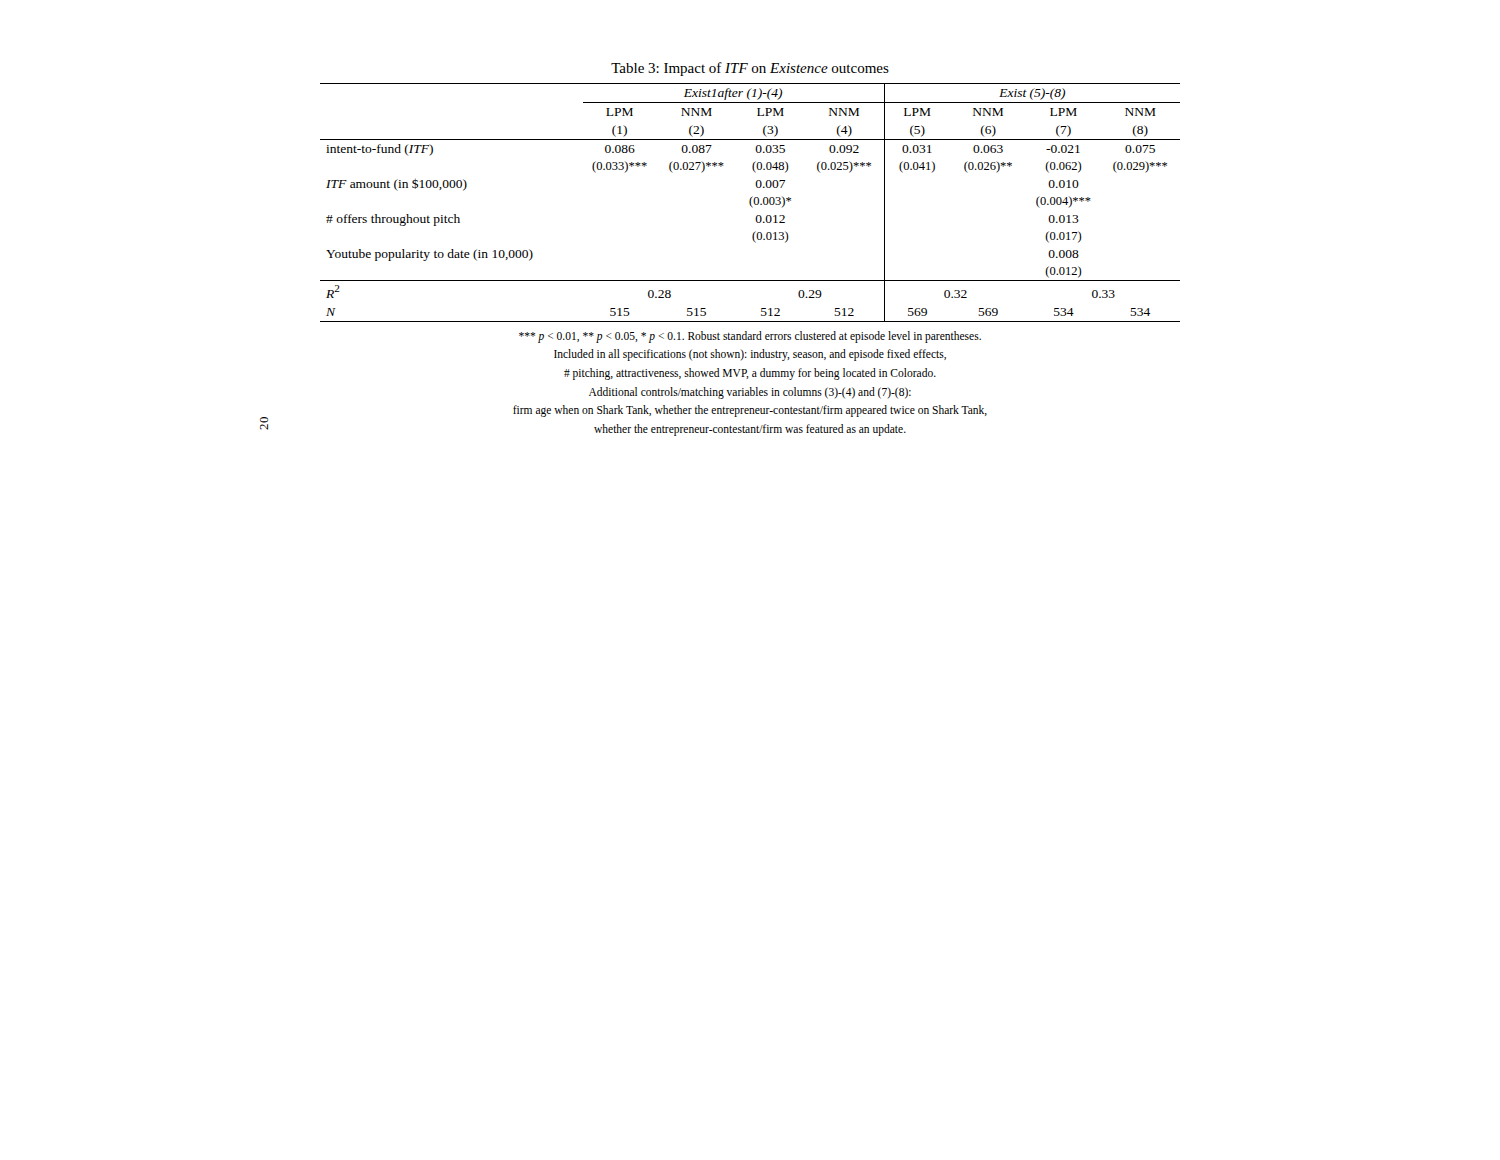20
Table 3: Impact of ITF on Existence outcomes
| | Exist1after (1)-(4) | Exist (5)-(8) |
| | LPM | NNM | LPM | NNM | LPM | NNM | LPM | NNM |
| | (1) | (2) | (3) | (4) | (5) | (6) | (7) | (8) |
| intent-to-fund ( ITF ) | 0.086 | 0.087 | 0.035 | 0.092 | 0.031 | 0.063 | -0.021 | 0.075 |
| | (0.033)*** | (0.027)*** | (0.048) | (0.025)*** | (0.041) | (0.026)** | (0.062) | (0.029)*** |
| ITF amount (in $100,000) | | | 0.007 | | | | 0.010 | |
| | | | (0.003)* | | | | (0.004)*** | |
| # offers throughout pitch | | | 0.012 | | | | 0.013 | |
| | | | (0.013) | | | | (0.017) | |
| Youtube popularity to date (in 10,000) | | | | | | | 0.008 | |
| | | | | | | | (0.012) | |
| R 2 | 0.28 | 0.29 | 0.32 | 0.33 |
| N | 515 | 515 | 512 | 512 | 569 | 569 | 534 | 534 |
*** p < 0.01, ** p < 0.05, * p < 0.1. Robust standard errors clustered at episode level in parentheses.
Included in all specifications (not shown): industry, season, and episode fixed effects,
# pitching, attractiveness, showed MVP, a dummy for being located in Colorado.
Additional controls/matching variables in columns (3)-(4) and (7)-(8):
firm age when on Shark Tank, whether the entrepreneur-contestant/firm appeared twice on Shark Tank,
whether the entrepreneur-contestant/firm was featured as an update.